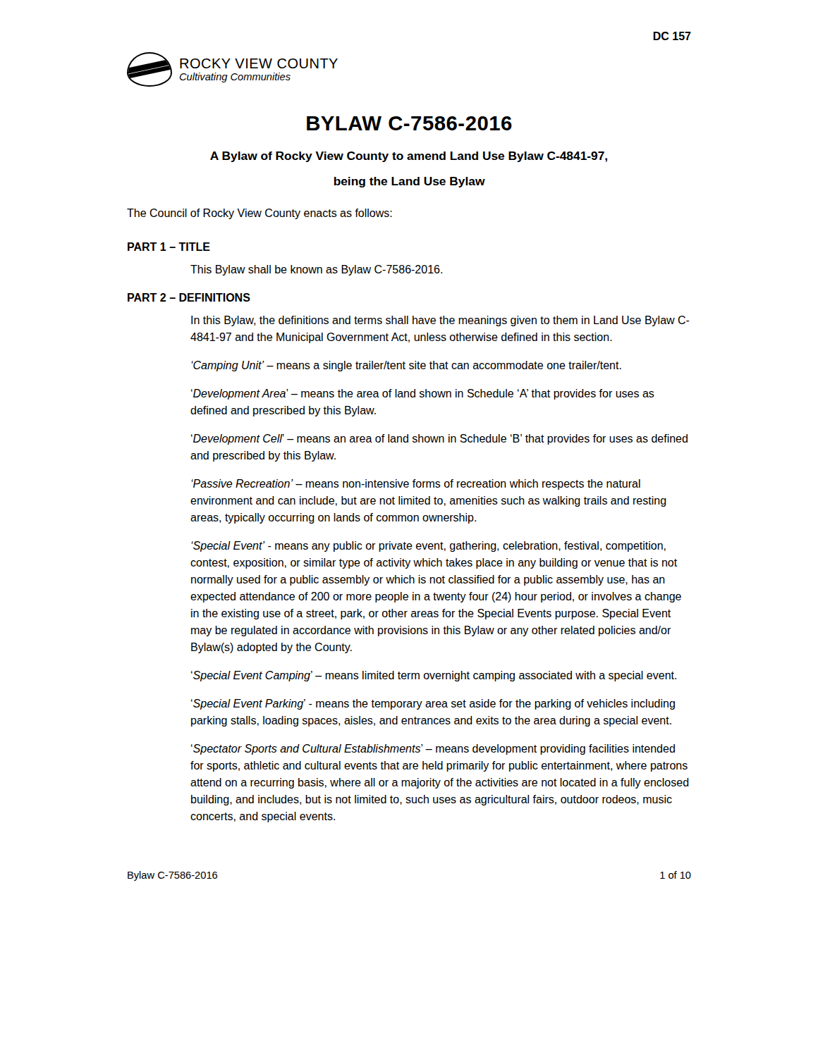DC 157
ROCKY VIEW COUNTY
Cultivating Communities
BYLAW C-7586-2016
A Bylaw of Rocky View County to amend Land Use Bylaw C-4841-97,
being the Land Use Bylaw
The Council of Rocky View County enacts as follows:
PART 1 – TITLE
This Bylaw shall be known as Bylaw C-7586-2016.
PART 2 – DEFINITIONS
In this Bylaw, the definitions and terms shall have the meanings given to them in Land Use Bylaw C-4841-97 and the Municipal Government Act, unless otherwise defined in this section.
‘Camping Unit’ – means a single trailer/tent site that can accommodate one trailer/tent.
‘Development Area’ – means the area of land shown in Schedule ‘A’ that provides for uses as defined and prescribed by this Bylaw.
‘Development Cell’ – means an area of land shown in Schedule ‘B’ that provides for uses as defined and prescribed by this Bylaw.
‘Passive Recreation’ – means non-intensive forms of recreation which respects the natural environment and can include, but are not limited to, amenities such as walking trails and resting areas, typically occurring on lands of common ownership.
‘Special Event’ - means any public or private event, gathering, celebration, festival, competition, contest, exposition, or similar type of activity which takes place in any building or venue that is not normally used for a public assembly or which is not classified for a public assembly use, has an expected attendance of 200 or more people in a twenty four (24) hour period, or involves a change in the existing use of a street, park, or other areas for the Special Events purpose. Special Event may be regulated in accordance with provisions in this Bylaw or any other related policies and/or Bylaw(s) adopted by the County.
‘Special Event Camping’ – means limited term overnight camping associated with a special event.
‘Special Event Parking’ - means the temporary area set aside for the parking of vehicles including parking stalls, loading spaces, aisles, and entrances and exits to the area during a special event.
‘Spectator Sports and Cultural Establishments’ – means development providing facilities intended for sports, athletic and cultural events that are held primarily for public entertainment, where patrons attend on a recurring basis, where all or a majority of the activities are not located in a fully enclosed building, and includes, but is not limited to, such uses as agricultural fairs, outdoor rodeos, music concerts, and special events.
Bylaw C-7586-2016 1 of 10